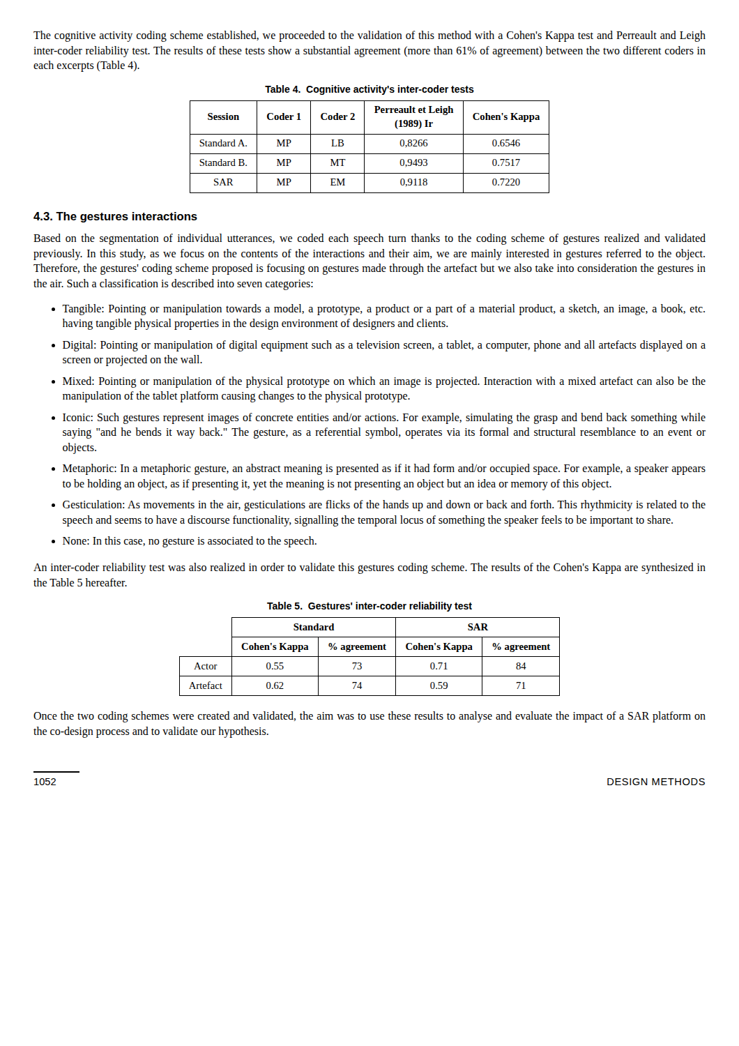The cognitive activity coding scheme established, we proceeded to the validation of this method with a Cohen's Kappa test and Perreault and Leigh inter-coder reliability test. The results of these tests show a substantial agreement (more than 61% of agreement) between the two different coders in each excerpts (Table 4).
Table 4. Cognitive activity's inter-coder tests
| Session | Coder 1 | Coder 2 | Perreault et Leigh (1989) Ir | Cohen's Kappa |
| --- | --- | --- | --- | --- |
| Standard A. | MP | LB | 0,8266 | 0.6546 |
| Standard B. | MP | MT | 0,9493 | 0.7517 |
| SAR | MP | EM | 0,9118 | 0.7220 |
4.3. The gestures interactions
Based on the segmentation of individual utterances, we coded each speech turn thanks to the coding scheme of gestures realized and validated previously. In this study, as we focus on the contents of the interactions and their aim, we are mainly interested in gestures referred to the object. Therefore, the gestures' coding scheme proposed is focusing on gestures made through the artefact but we also take into consideration the gestures in the air. Such a classification is described into seven categories:
Tangible: Pointing or manipulation towards a model, a prototype, a product or a part of a material product, a sketch, an image, a book, etc. having tangible physical properties in the design environment of designers and clients.
Digital: Pointing or manipulation of digital equipment such as a television screen, a tablet, a computer, phone and all artefacts displayed on a screen or projected on the wall.
Mixed: Pointing or manipulation of the physical prototype on which an image is projected. Interaction with a mixed artefact can also be the manipulation of the tablet platform causing changes to the physical prototype.
Iconic: Such gestures represent images of concrete entities and/or actions. For example, simulating the grasp and bend back something while saying "and he bends it way back." The gesture, as a referential symbol, operates via its formal and structural resemblance to an event or objects.
Metaphoric: In a metaphoric gesture, an abstract meaning is presented as if it had form and/or occupied space. For example, a speaker appears to be holding an object, as if presenting it, yet the meaning is not presenting an object but an idea or memory of this object.
Gesticulation: As movements in the air, gesticulations are flicks of the hands up and down or back and forth. This rhythmicity is related to the speech and seems to have a discourse functionality, signalling the temporal locus of something the speaker feels to be important to share.
None: In this case, no gesture is associated to the speech.
An inter-coder reliability test was also realized in order to validate this gestures coding scheme. The results of the Cohen's Kappa are synthesized in the Table 5 hereafter.
Table 5. Gestures' inter-coder reliability test
| | Standard | SAR |
| --- | --- | --- |
| | Cohen's Kappa | % agreement | Cohen's Kappa | % agreement |
| Actor | 0.55 | 73 | 0.71 | 84 |
| Artefact | 0.62 | 74 | 0.59 | 71 |
Once the two coding schemes were created and validated, the aim was to use these results to analyse and evaluate the impact of a SAR platform on the co-design process and to validate our hypothesis.
1052
DESIGN METHODS